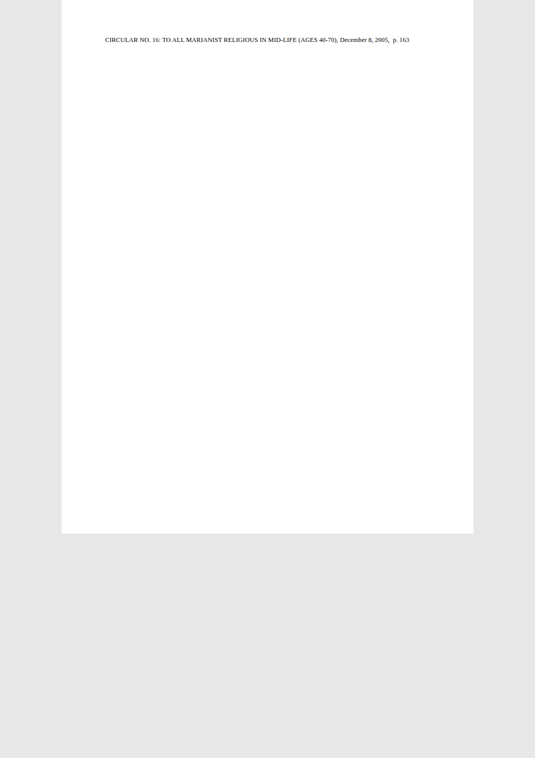CIRCULAR NO. 16: TO ALL MARIANIST RELIGIOUS IN MID-LIFE (AGES 40-70), December 8, 2005, p. 163